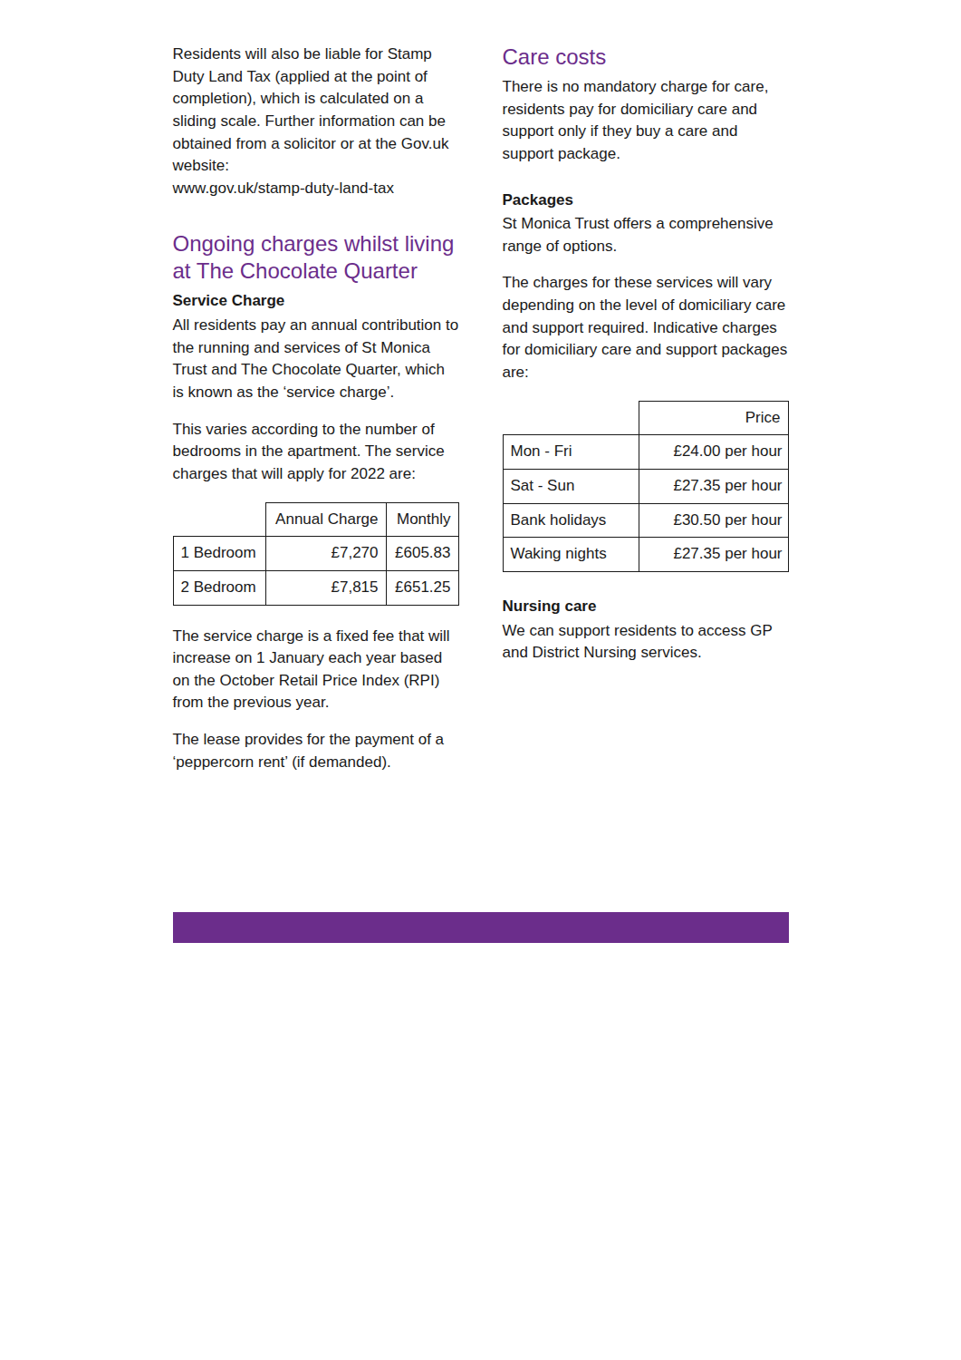Residents will also be liable for Stamp Duty Land Tax (applied at the point of completion), which is calculated on a sliding scale. Further information can be obtained from a solicitor or at the Gov.uk website:
www.gov.uk/stamp-duty-land-tax
Ongoing charges whilst living at The Chocolate Quarter
Service Charge
All residents pay an annual contribution to the running and services of St Monica Trust and The Chocolate Quarter, which is known as the ‘service charge’.
This varies according to the number of bedrooms in the apartment. The service charges that will apply for 2022 are:
| | Annual Charge | Monthly |
| --- | --- | --- |
| 1 Bedroom | £7,270 | £605.83 |
| 2 Bedroom | £7,815 | £651.25 |
The service charge is a fixed fee that will increase on 1 January each year based on the October Retail Price Index (RPI) from the previous year.
The lease provides for the payment of a ‘peppercorn rent’ (if demanded).
Care costs
There is no mandatory charge for care, residents pay for domiciliary care and support only if they buy a care and support package.
Packages
St Monica Trust offers a comprehensive range of options.
The charges for these services will vary depending on the level of domiciliary care and support required. Indicative charges for domiciliary care and support packages are:
| | Price |
| --- | --- |
| Mon - Fri | £24.00 per hour |
| Sat - Sun | £27.35 per hour |
| Bank holidays | £30.50 per hour |
| Waking nights | £27.35 per hour |
Nursing care
We can support residents to access GP and District Nursing services.